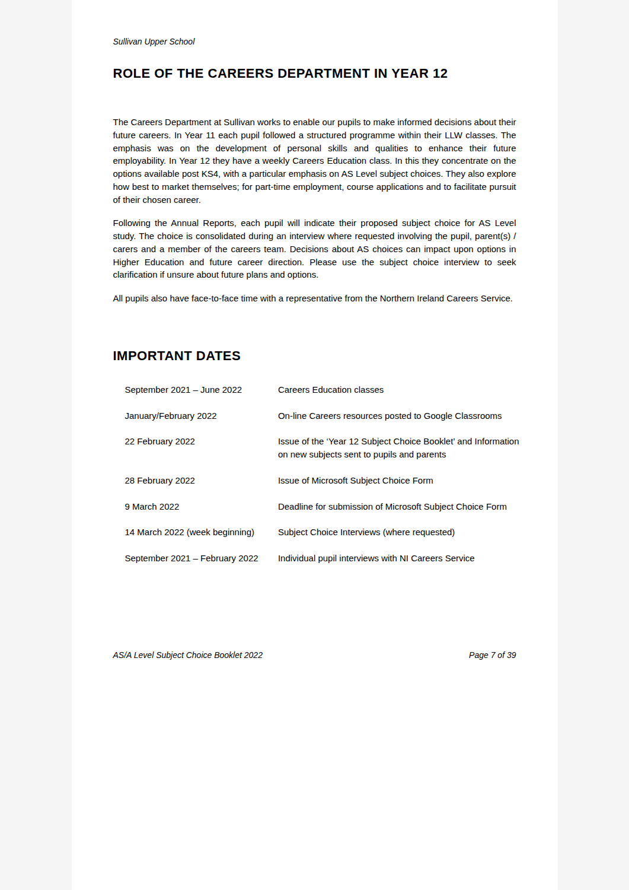Sullivan Upper School
ROLE OF THE CAREERS DEPARTMENT IN YEAR 12
The Careers Department at Sullivan works to enable our pupils to make informed decisions about their future careers. In Year 11 each pupil followed a structured programme within their LLW classes. The emphasis was on the development of personal skills and qualities to enhance their future employability. In Year 12 they have a weekly Careers Education class. In this they concentrate on the options available post KS4, with a particular emphasis on AS Level subject choices. They also explore how best to market themselves; for part-time employment, course applications and to facilitate pursuit of their chosen career.
Following the Annual Reports, each pupil will indicate their proposed subject choice for AS Level study. The choice is consolidated during an interview where requested involving the pupil, parent(s) / carers and a member of the careers team. Decisions about AS choices can impact upon options in Higher Education and future career direction. Please use the subject choice interview to seek clarification if unsure about future plans and options.
All pupils also have face-to-face time with a representative from the Northern Ireland Careers Service.
IMPORTANT DATES
| September 2021 – June 2022 | Careers Education classes |
| January/February 2022 | On-line Careers resources posted to Google Classrooms |
| 22 February 2022 | Issue of the ‘Year 12 Subject Choice Booklet’ and Information on new subjects sent to pupils and parents |
| 28 February 2022 | Issue of Microsoft Subject Choice Form |
| 9 March 2022 | Deadline for submission of Microsoft Subject Choice Form |
| 14 March 2022 (week beginning) | Subject Choice Interviews (where requested) |
| September 2021 – February 2022 | Individual pupil interviews with NI Careers Service |
AS/A Level Subject Choice Booklet 2022 Page 7 of 39